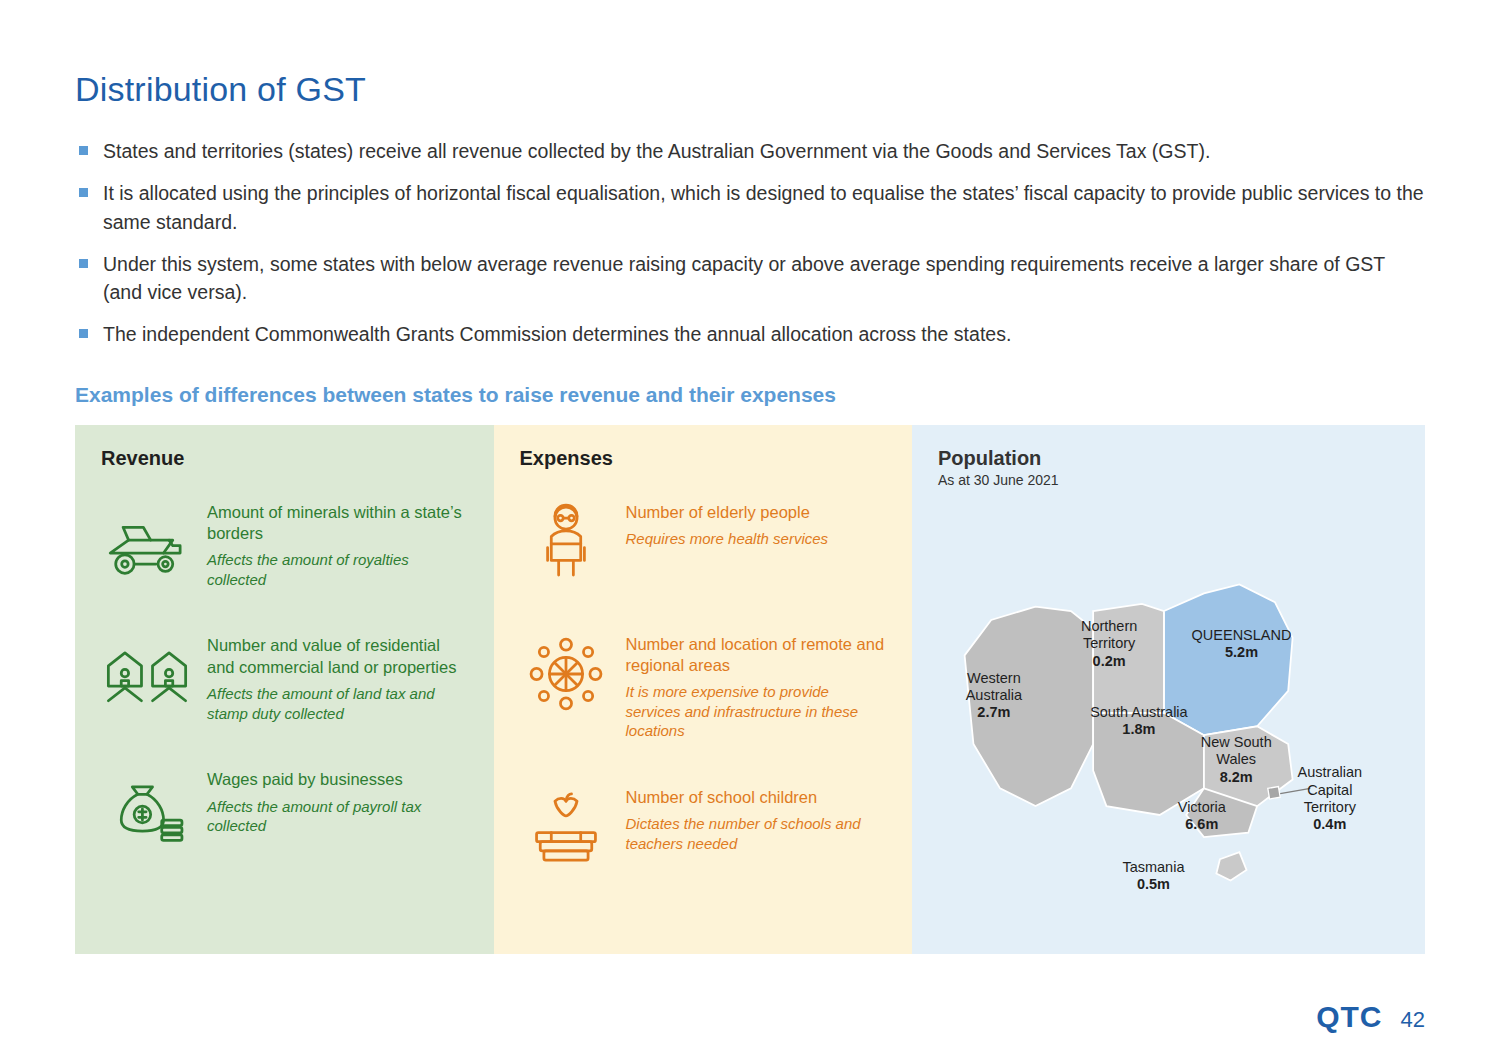Distribution of GST
States and territories (states) receive all revenue collected by the Australian Government via the Goods and Services Tax (GST).
It is allocated using the principles of horizontal fiscal equalisation, which is designed to equalise the states’ fiscal capacity to provide public services to the same standard.
Under this system, some states with below average revenue raising capacity or above average spending requirements receive a larger share of GST (and vice versa).
The independent Commonwealth Grants Commission determines the annual allocation across the states.
Examples of differences between states to raise revenue and their expenses
Revenue
Amount of minerals within a state’s borders
Affects the amount of royalties collected
Number and value of residential and commercial land or properties
Affects the amount of land tax and stamp duty collected
Wages paid by businesses
Affects the amount of payroll tax collected
Expenses
Number of elderly people
Requires more health services
Number and location of remote and regional areas
It is more expensive to provide services and infrastructure in these locations
Number of school children
Dictates the number of schools and teachers needed
Population
As at 30 June 2021
Western
Australia
2.7m
Northern
Territory
0.2m
QUEENSLAND
5.2m
South Australia
1.8m
New South
Wales
8.2m
Australian
Capital
Territory
0.4m
Victoria
6.6m
Tasmania
0.5m
QTC 42